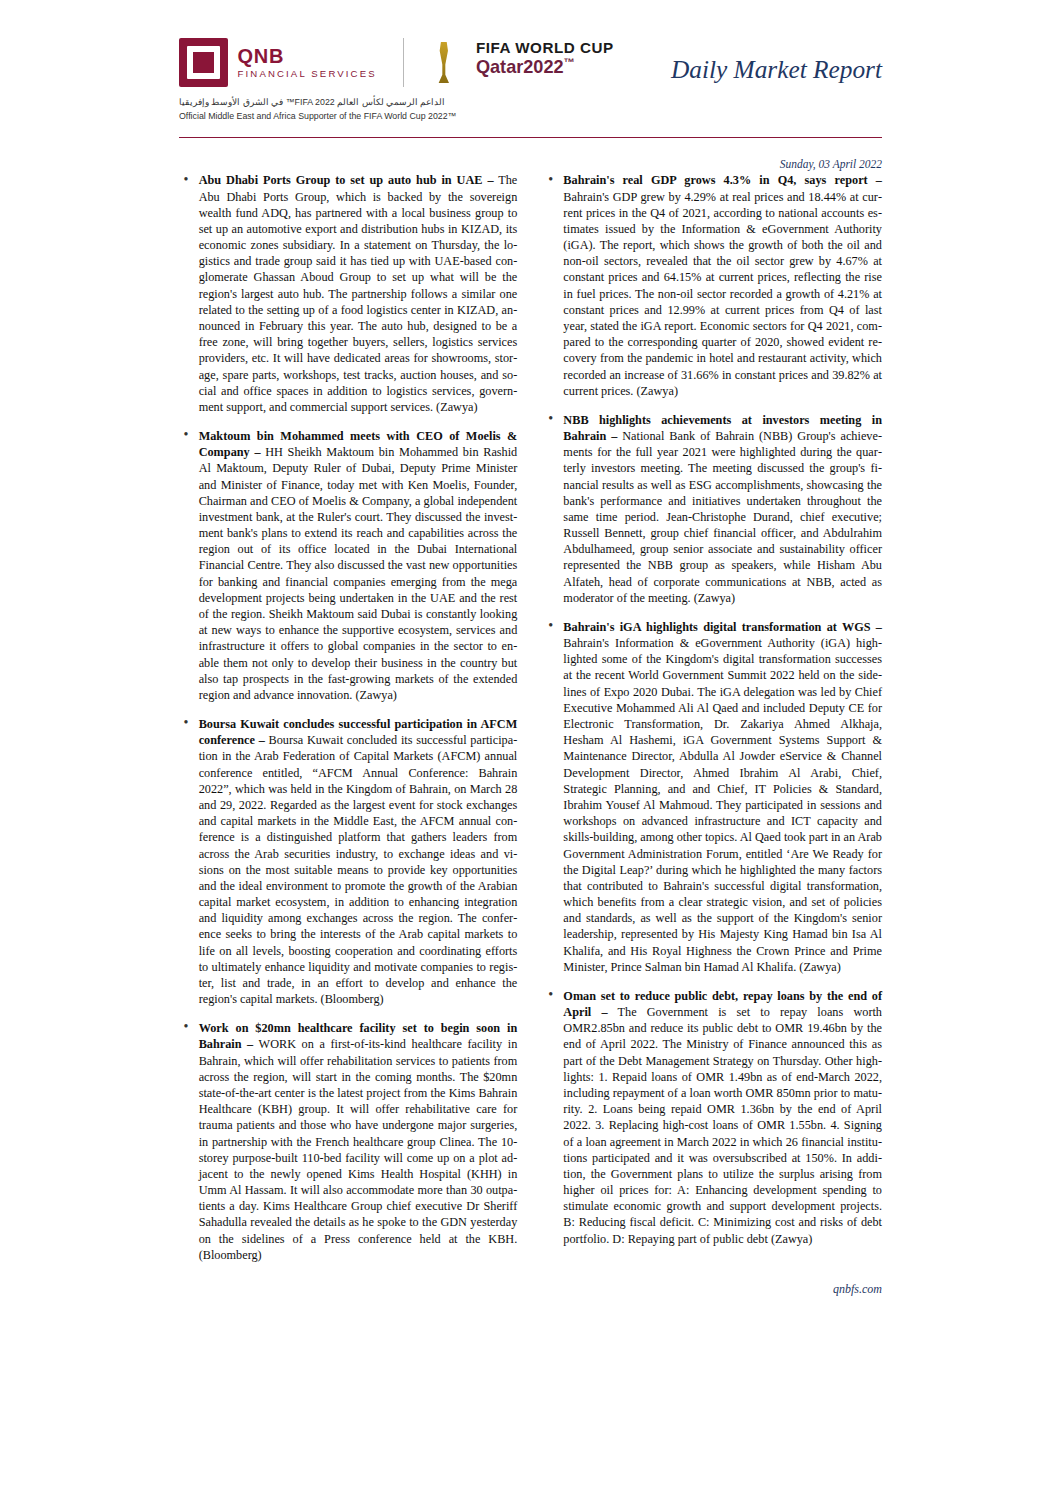Daily Market Report
QNB FINANCIAL SERVICES
FIFA WORLD CUP Qatar2022™
الداعم الرسمي لكأس العالم FIFA 2022™ في الشرق الأوسط وإفريقيا
Official Middle East and Africa Supporter of the FIFA World Cup 2022™
Sunday, 03 April 2022
Abu Dhabi Ports Group to set up auto hub in UAE – The Abu Dhabi Ports Group, which is backed by the sovereign wealth fund ADQ, has partnered with a local business group to set up an automotive export and distribution hubs in KIZAD, its economic zones subsidiary. In a statement on Thursday, the logistics and trade group said it has tied up with UAE-based conglomerate Ghassan Aboud Group to set up what will be the region's largest auto hub. The partnership follows a similar one related to the setting up of a food logistics center in KIZAD, announced in February this year. The auto hub, designed to be a free zone, will bring together buyers, sellers, logistics services providers, etc. It will have dedicated areas for showrooms, storage, spare parts, workshops, test tracks, auction houses, and social and office spaces in addition to logistics services, government support, and commercial support services. (Zawya)
Maktoum bin Mohammed meets with CEO of Moelis & Company – HH Sheikh Maktoum bin Mohammed bin Rashid Al Maktoum, Deputy Ruler of Dubai, Deputy Prime Minister and Minister of Finance, today met with Ken Moelis, Founder, Chairman and CEO of Moelis & Company, a global independent investment bank, at the Ruler's court. They discussed the investment bank's plans to extend its reach and capabilities across the region out of its office located in the Dubai International Financial Centre. They also discussed the vast new opportunities for banking and financial companies emerging from the mega development projects being undertaken in the UAE and the rest of the region. Sheikh Maktoum said Dubai is constantly looking at new ways to enhance the supportive ecosystem, services and infrastructure it offers to global companies in the sector to enable them not only to develop their business in the country but also tap prospects in the fast-growing markets of the extended region and advance innovation. (Zawya)
Boursa Kuwait concludes successful participation in AFCM conference – Boursa Kuwait concluded its successful participation in the Arab Federation of Capital Markets (AFCM) annual conference entitled, “AFCM Annual Conference: Bahrain 2022”, which was held in the Kingdom of Bahrain, on March 28 and 29, 2022. Regarded as the largest event for stock exchanges and capital markets in the Middle East, the AFCM annual conference is a distinguished platform that gathers leaders from across the Arab securities industry, to exchange ideas and visions on the most suitable means to provide key opportunities and the ideal environment to promote the growth of the Arabian capital market ecosystem, in addition to enhancing integration and liquidity among exchanges across the region. The conference seeks to bring the interests of the Arab capital markets to life on all levels, boosting cooperation and coordinating efforts to ultimately enhance liquidity and motivate companies to register, list and trade, in an effort to develop and enhance the region's capital markets. (Bloomberg)
Work on $20mn healthcare facility set to begin soon in Bahrain – WORK on a first-of-its-kind healthcare facility in Bahrain, which will offer rehabilitation services to patients from across the region, will start in the coming months. The $20mn state-of-the-art center is the latest project from the Kims Bahrain Healthcare (KBH) group. It will offer rehabilitative care for trauma patients and those who have undergone major surgeries, in partnership with the French healthcare group Clinea. The 10-storey purpose-built 110-bed facility will come up on a plot adjacent to the newly opened Kims Health Hospital (KHH) in Umm Al Hassam. It will also accommodate more than 30 outpatients a day. Kims Healthcare Group chief executive Dr Sheriff Sahadulla revealed the details as he spoke to the GDN yesterday on the sidelines of a Press conference held at the KBH. (Bloomberg)
Bahrain's real GDP grows 4.3% in Q4, says report – Bahrain's GDP grew by 4.29% at real prices and 18.44% at current prices in the Q4 of 2021, according to national accounts estimates issued by the Information & eGovernment Authority (iGA). The report, which shows the growth of both the oil and non-oil sectors, revealed that the oil sector grew by 4.67% at constant prices and 64.15% at current prices, reflecting the rise in fuel prices. The non-oil sector recorded a growth of 4.21% at constant prices and 12.99% at current prices from Q4 of last year, stated the iGA report. Economic sectors for Q4 2021, compared to the corresponding quarter of 2020, showed evident recovery from the pandemic in hotel and restaurant activity, which recorded an increase of 31.66% in constant prices and 39.82% at current prices. (Zawya)
NBB highlights achievements at investors meeting in Bahrain – National Bank of Bahrain (NBB) Group's achievements for the full year 2021 were highlighted during the quarterly investors meeting. The meeting discussed the group's financial results as well as ESG accomplishments, showcasing the bank's performance and initiatives undertaken throughout the same time period. Jean-Christophe Durand, chief executive; Russell Bennett, group chief financial officer, and Abdulrahim Abdulhameed, group senior associate and sustainability officer represented the NBB group as speakers, while Hisham Abu Alfateh, head of corporate communications at NBB, acted as moderator of the meeting. (Zawya)
Bahrain's iGA highlights digital transformation at WGS – Bahrain's Information & eGovernment Authority (iGA) highlighted some of the Kingdom's digital transformation successes at the recent World Government Summit 2022 held on the sidelines of Expo 2020 Dubai. The iGA delegation was led by Chief Executive Mohammed Ali Al Qaed and included Deputy CE for Electronic Transformation, Dr. Zakariya Ahmed Alkhaja, Hesham Al Hashemi, iGA Government Systems Support & Maintenance Director, Abdulla Al Jowder eService & Channel Development Director, Ahmed Ibrahim Al Arabi, Chief, Strategic Planning, and and Chief, IT Policies & Standard, Ibrahim Yousef Al Mahmoud. They participated in sessions and workshops on advanced infrastructure and ICT capacity and skills-building, among other topics. Al Qaed took part in an Arab Government Administration Forum, entitled ‘Are We Ready for the Digital Leap?’ during which he highlighted the many factors that contributed to Bahrain's successful digital transformation, which benefits from a clear strategic vision, and set of policies and standards, as well as the support of the Kingdom's senior leadership, represented by His Majesty King Hamad bin Isa Al Khalifa, and His Royal Highness the Crown Prince and Prime Minister, Prince Salman bin Hamad Al Khalifa. (Zawya)
Oman set to reduce public debt, repay loans by the end of April – The Government is set to repay loans worth OMR2.85bn and reduce its public debt to OMR 19.46bn by the end of April 2022. The Ministry of Finance announced this as part of the Debt Management Strategy on Thursday. Other highlights: 1. Repaid loans of OMR 1.49bn as of end-March 2022, including repayment of a loan worth OMR 850mn prior to maturity. 2. Loans being repaid OMR 1.36bn by the end of April 2022. 3. Replacing high-cost loans of OMR 1.55bn. 4. Signing of a loan agreement in March 2022 in which 26 financial institutions participated and it was oversubscribed at 150%. In addition, the Government plans to utilize the surplus arising from higher oil prices for: A: Enhancing development spending to stimulate economic growth and support development projects. B: Reducing fiscal deficit. C: Minimizing cost and risks of debt portfolio. D: Repaying part of public debt (Zawya)
qnbfs.com